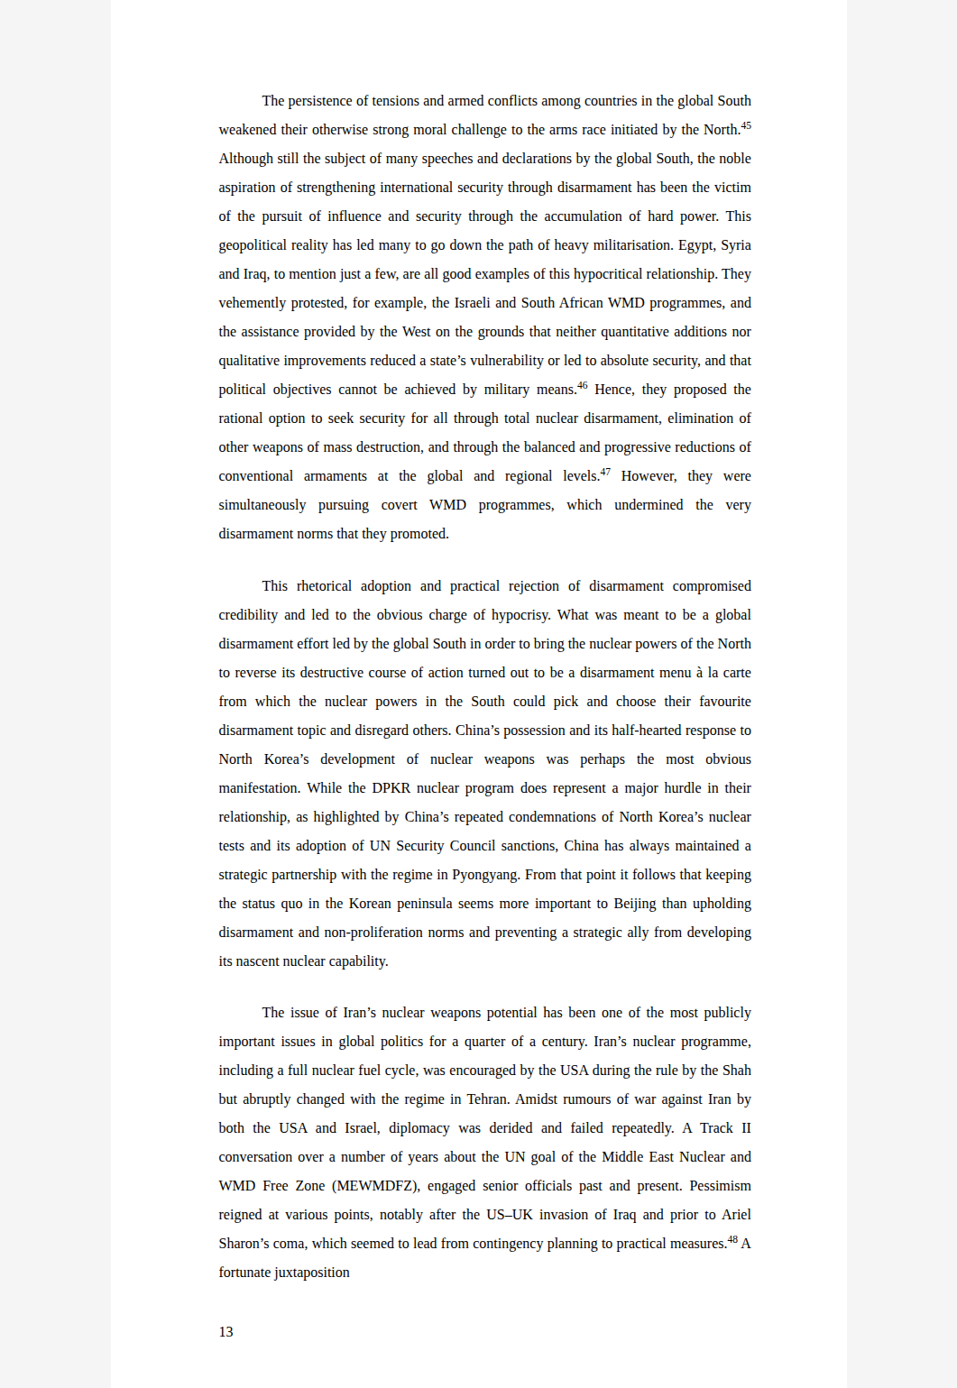The persistence of tensions and armed conflicts among countries in the global South weakened their otherwise strong moral challenge to the arms race initiated by the North.45 Although still the subject of many speeches and declarations by the global South, the noble aspiration of strengthening international security through disarmament has been the victim of the pursuit of influence and security through the accumulation of hard power. This geopolitical reality has led many to go down the path of heavy militarisation. Egypt, Syria and Iraq, to mention just a few, are all good examples of this hypocritical relationship. They vehemently protested, for example, the Israeli and South African WMD programmes, and the assistance provided by the West on the grounds that neither quantitative additions nor qualitative improvements reduced a state’s vulnerability or led to absolute security, and that political objectives cannot be achieved by military means.46 Hence, they proposed the rational option to seek security for all through total nuclear disarmament, elimination of other weapons of mass destruction, and through the balanced and progressive reductions of conventional armaments at the global and regional levels.47 However, they were simultaneously pursuing covert WMD programmes, which undermined the very disarmament norms that they promoted.
This rhetorical adoption and practical rejection of disarmament compromised credibility and led to the obvious charge of hypocrisy. What was meant to be a global disarmament effort led by the global South in order to bring the nuclear powers of the North to reverse its destructive course of action turned out to be a disarmament menu à la carte from which the nuclear powers in the South could pick and choose their favourite disarmament topic and disregard others. China’s possession and its half-hearted response to North Korea’s development of nuclear weapons was perhaps the most obvious manifestation. While the DPKR nuclear program does represent a major hurdle in their relationship, as highlighted by China’s repeated condemnations of North Korea’s nuclear tests and its adoption of UN Security Council sanctions, China has always maintained a strategic partnership with the regime in Pyongyang. From that point it follows that keeping the status quo in the Korean peninsula seems more important to Beijing than upholding disarmament and non-proliferation norms and preventing a strategic ally from developing its nascent nuclear capability.
The issue of Iran’s nuclear weapons potential has been one of the most publicly important issues in global politics for a quarter of a century. Iran’s nuclear programme, including a full nuclear fuel cycle, was encouraged by the USA during the rule by the Shah but abruptly changed with the regime in Tehran. Amidst rumours of war against Iran by both the USA and Israel, diplomacy was derided and failed repeatedly. A Track II conversation over a number of years about the UN goal of the Middle East Nuclear and WMD Free Zone (MEWMDFZ), engaged senior officials past and present. Pessimism reigned at various points, notably after the US–UK invasion of Iraq and prior to Ariel Sharon’s coma, which seemed to lead from contingency planning to practical measures.48 A fortunate juxtaposition
13